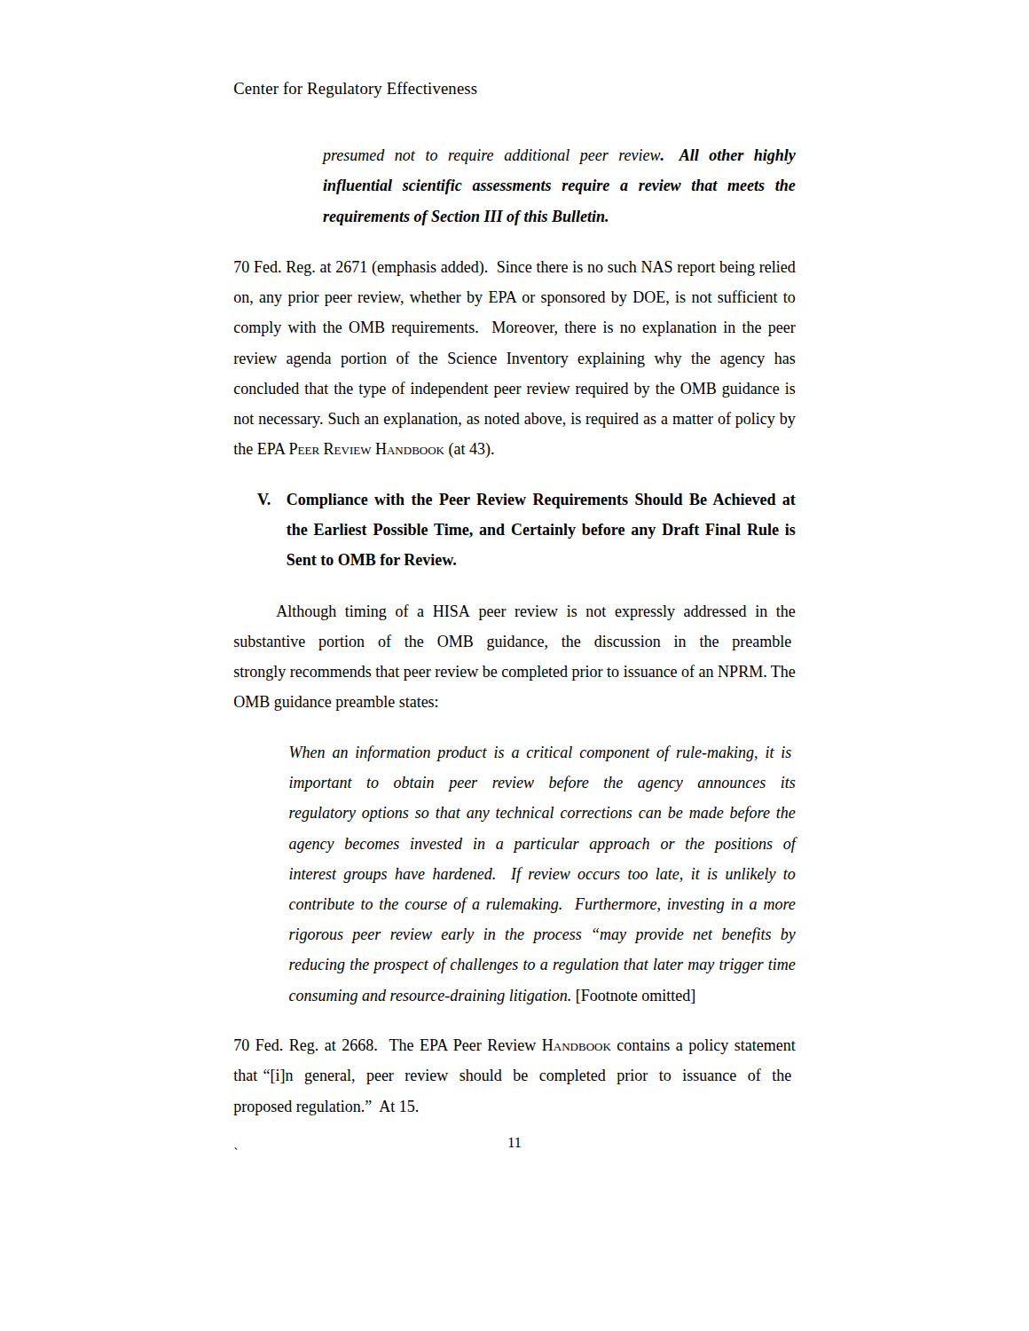Center for Regulatory Effectiveness
presumed not to require additional peer review. All other highly influential scientific assessments require a review that meets the requirements of Section III of this Bulletin.
70 Fed. Reg. at 2671 (emphasis added). Since there is no such NAS report being relied on, any prior peer review, whether by EPA or sponsored by DOE, is not sufficient to comply with the OMB requirements. Moreover, there is no explanation in the peer review agenda portion of the Science Inventory explaining why the agency has concluded that the type of independent peer review required by the OMB guidance is not necessary. Such an explanation, as noted above, is required as a matter of policy by the EPA Peer Review Handbook (at 43).
V.
Compliance with the Peer Review Requirements Should Be Achieved at the Earliest Possible Time, and Certainly before any Draft Final Rule is Sent to OMB for Review.
Although timing of a HISA peer review is not expressly addressed in the substantive portion of the OMB guidance, the discussion in the preamble strongly recommends that peer review be completed prior to issuance of an NPRM. The OMB guidance preamble states:
When an information product is a critical component of rule-making, it is important to obtain peer review before the agency announces its regulatory options so that any technical corrections can be made before the agency becomes invested in a particular approach or the positions of interest groups have hardened. If review occurs too late, it is unlikely to contribute to the course of a rulemaking. Furthermore, investing in a more rigorous peer review early in the process “may provide net benefits by reducing the prospect of challenges to a regulation that later may trigger time consuming and resource-draining litigation. [Footnote omitted]
70 Fed. Reg. at 2668. The EPA Peer Review Handbook contains a policy statement that “[i]n general, peer review should be completed prior to issuance of the proposed regulation.” At 15.
11
`